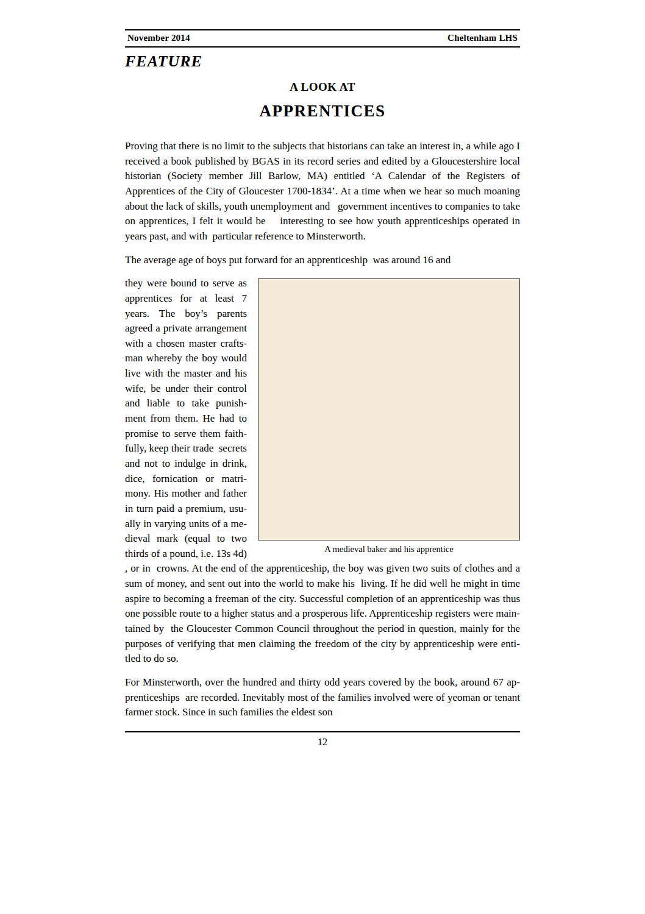November 2014 Cheltenham LHS
FEATURE
A LOOK AT
APPRENTICES
Proving that there is no limit to the subjects that historians can take an interest in, a while ago I received a book published by BGAS in its record series and edited by a Gloucestershire local historian (Society member Jill Barlow, MA) entitled ‘A Calendar of the Registers of Apprentices of the City of Gloucester 1700-1834’. At a time when we hear so much moaning about the lack of skills, youth unemployment and government incentives to companies to take on apprentices, I felt it would be interesting to see how youth apprenticeships operated in years past, and with particular reference to Minsterworth.
The average age of boys put forward for an apprenticeship was around 16 and
A medieval baker and his apprentice
they were bound to serve as apprentices for at least 7 years. The boy’s parents agreed a private arrangement with a chosen master craftsman whereby the boy would live with the master and his wife, be under their control and liable to take punishment from them. He had to promise to serve them faithfully, keep their trade secrets and not to indulge in drink, dice, fornication or matrimony. His mother and father in turn paid a premium, usually in varying units of a medieval mark (equal to two thirds of a pound, i.e. 13s 4d) , or in crowns. At the end of the apprenticeship, the boy was given two suits of clothes and a sum of money, and sent out into the world to make his living. If he did well he might in time aspire to becoming a freeman of the city. Successful completion of an apprenticeship was thus one possible route to a higher status and a prosperous life. Apprenticeship registers were maintained by the Gloucester Common Council throughout the period in question, mainly for the purposes of verifying that men claiming the freedom of the city by apprenticeship were entitled to do so.
For Minsterworth, over the hundred and thirty odd years covered by the book, around 67 apprenticeships are recorded. Inevitably most of the families involved were of yeoman or tenant farmer stock. Since in such families the eldest son
12